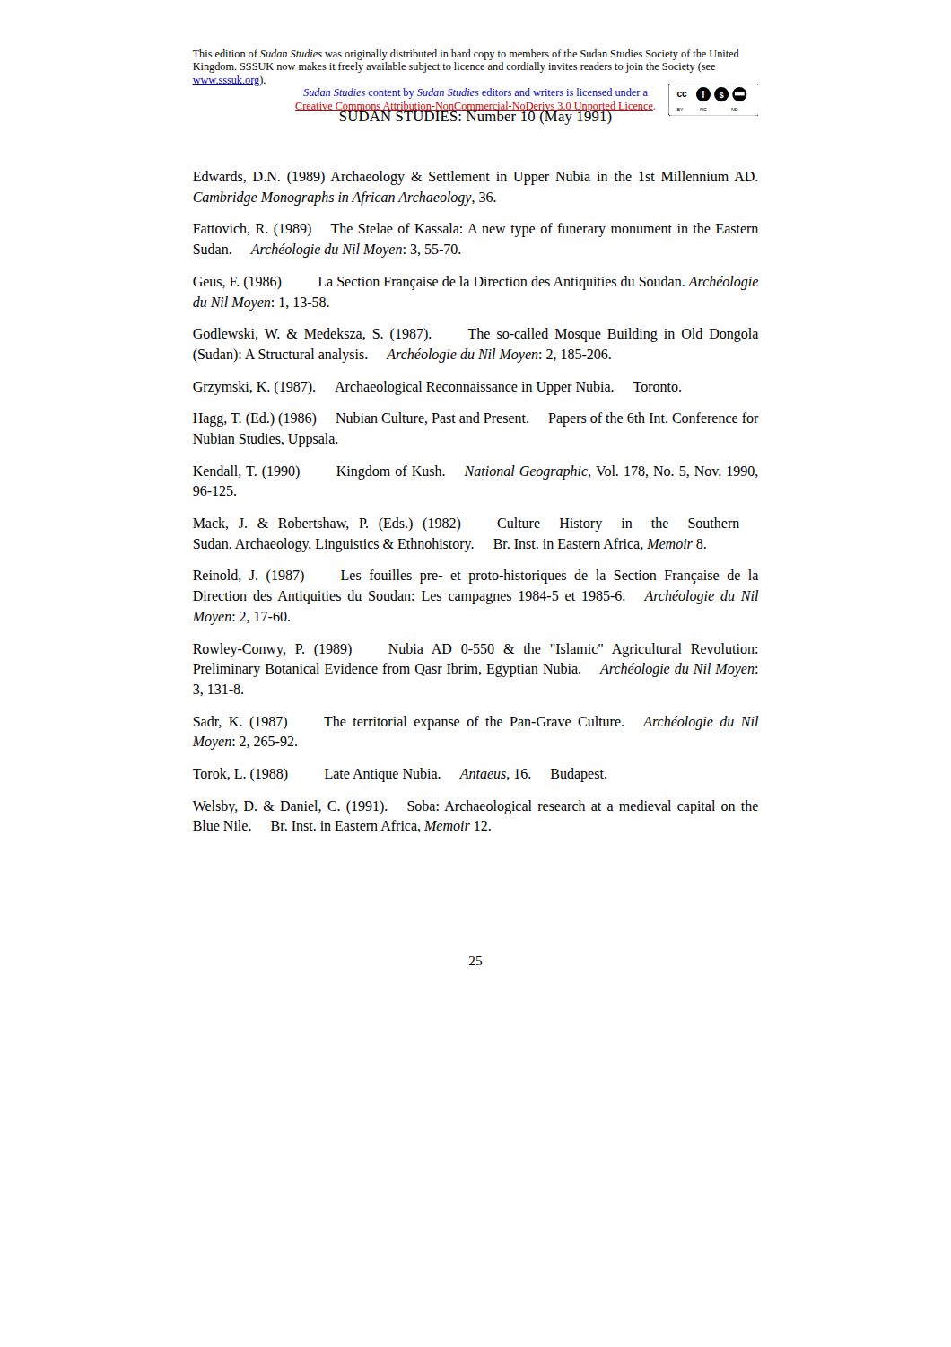This edition of Sudan Studies was originally distributed in hard copy to members of the Sudan Studies Society of the United Kingdom. SSSUK now makes it freely available subject to licence and cordially invites readers to join the Society (see www.sssuk.org).
Sudan Studies content by Sudan Studies editors and writers is licensed under a
Creative Commons Attribution-NonCommercial-NoDerivs 3.0 Unported Licence.
cc i $ BY NC ND
SUDAN STUDIES: Number 10 (May 1991)
Edwards, D.N. (1989) Archaeology & Settlement in Upper Nubia in the 1st Millennium AD. Cambridge Monographs in African Archaeology, 36.
Fattovich, R. (1989) The Stelae of Kassala: A new type of funerary monument in the Eastern Sudan. Archéologie du Nil Moyen: 3, 55-70.
Geus, F. (1986) La Section Française de la Direction des Antiquities du Soudan. Archéologie du Nil Moyen: 1, 13-58.
Godlewski, W. & Medeksza, S. (1987). The so-called Mosque Building in Old Dongola (Sudan): A Structural analysis. Archéologie du Nil Moyen: 2, 185-206.
Grzymski, K. (1987). Archaeological Reconnaissance in Upper Nubia. Toronto.
Hagg, T. (Ed.) (1986) Nubian Culture, Past and Present. Papers of the 6th Int. Conference for Nubian Studies, Uppsala.
Kendall, T. (1990) Kingdom of Kush. National Geographic, Vol. 178, No. 5, Nov. 1990, 96-125.
Mack, J. & Robertshaw, P. (Eds.) (1982) Culture History in the Southern Sudan. Archaeology, Linguistics & Ethnohistory. Br. Inst. in Eastern Africa, Memoir 8.
Reinold, J. (1987) Les fouilles pre- et proto-historiques de la Section Française de la Direction des Antiquities du Soudan: Les campagnes 1984-5 et 1985-6. Archéologie du Nil Moyen: 2, 17-60.
Rowley-Conwy, P. (1989) Nubia AD 0-550 & the "Islamic" Agricultural Revolution: Preliminary Botanical Evidence from Qasr Ibrim, Egyptian Nubia. Archéologie du Nil Moyen: 3, 131-8.
Sadr, K. (1987) The territorial expanse of the Pan-Grave Culture. Archéologie du Nil Moyen: 2, 265-92.
Torok, L. (1988) Late Antique Nubia. Antaeus, 16. Budapest.
Welsby, D. & Daniel, C. (1991). Soba: Archaeological research at a medieval capital on the Blue Nile. Br. Inst. in Eastern Africa, Memoir 12.
25